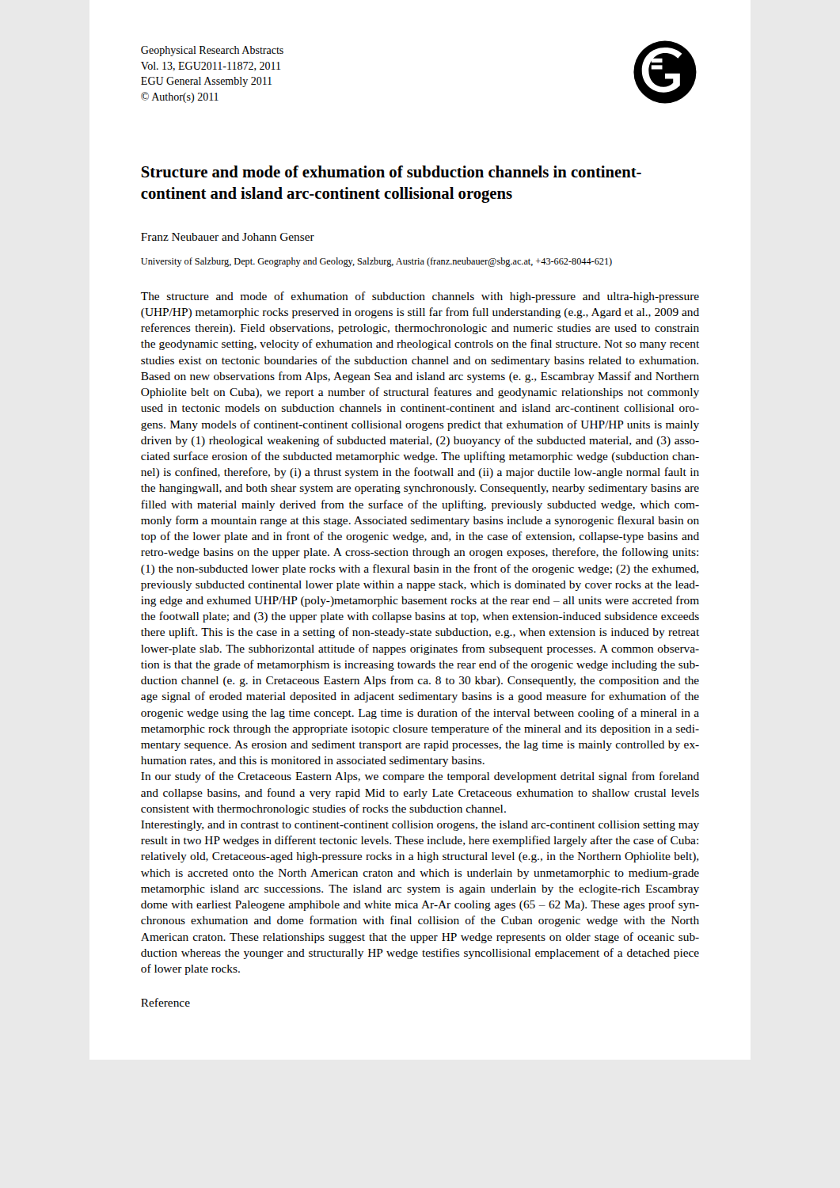Geophysical Research Abstracts
Vol. 13, EGU2011-11872, 2011
EGU General Assembly 2011
© Author(s) 2011
Structure and mode of exhumation of subduction channels in continent-continent and island arc-continent collisional orogens
Franz Neubauer and Johann Genser
University of Salzburg, Dept. Geography and Geology, Salzburg, Austria (franz.neubauer@sbg.ac.at, +43-662-8044-621)
The structure and mode of exhumation of subduction channels with high-pressure and ultra-high-pressure (UHP/HP) metamorphic rocks preserved in orogens is still far from full understanding (e.g., Agard et al., 2009 and references therein). Field observations, petrologic, thermochronologic and numeric studies are used to constrain the geodynamic setting, velocity of exhumation and rheological controls on the final structure. Not so many recent studies exist on tectonic boundaries of the subduction channel and on sedimentary basins related to exhumation. Based on new observations from Alps, Aegean Sea and island arc systems (e. g., Escambray Massif and Northern Ophiolite belt on Cuba), we report a number of structural features and geodynamic relationships not commonly used in tectonic models on subduction channels in continent-continent and island arc-continent collisional orogens. Many models of continent-continent collisional orogens predict that exhumation of UHP/HP units is mainly driven by (1) rheological weakening of subducted material, (2) buoyancy of the subducted material, and (3) associated surface erosion of the subducted metamorphic wedge. The uplifting metamorphic wedge (subduction channel) is confined, therefore, by (i) a thrust system in the footwall and (ii) a major ductile low-angle normal fault in the hangingwall, and both shear system are operating synchronously. Consequently, nearby sedimentary basins are filled with material mainly derived from the surface of the uplifting, previously subducted wedge, which commonly form a mountain range at this stage. Associated sedimentary basins include a synorogenic flexural basin on top of the lower plate and in front of the orogenic wedge, and, in the case of extension, collapse-type basins and retro-wedge basins on the upper plate. A cross-section through an orogen exposes, therefore, the following units: (1) the non-subducted lower plate rocks with a flexural basin in the front of the orogenic wedge; (2) the exhumed, previously subducted continental lower plate within a nappe stack, which is dominated by cover rocks at the leading edge and exhumed UHP/HP (poly-)metamorphic basement rocks at the rear end – all units were accreted from the footwall plate; and (3) the upper plate with collapse basins at top, when extension-induced subsidence exceeds there uplift. This is the case in a setting of non-steady-state subduction, e.g., when extension is induced by retreat lower-plate slab. The subhorizontal attitude of nappes originates from subsequent processes. A common observation is that the grade of metamorphism is increasing towards the rear end of the orogenic wedge including the subduction channel (e. g. in Cretaceous Eastern Alps from ca. 8 to 30 kbar). Consequently, the composition and the age signal of eroded material deposited in adjacent sedimentary basins is a good measure for exhumation of the orogenic wedge using the lag time concept. Lag time is duration of the interval between cooling of a mineral in a metamorphic rock through the appropriate isotopic closure temperature of the mineral and its deposition in a sedimentary sequence. As erosion and sediment transport are rapid processes, the lag time is mainly controlled by exhumation rates, and this is monitored in associated sedimentary basins.
In our study of the Cretaceous Eastern Alps, we compare the temporal development detrital signal from foreland and collapse basins, and found a very rapid Mid to early Late Cretaceous exhumation to shallow crustal levels consistent with thermochronologic studies of rocks the subduction channel.
Interestingly, and in contrast to continent-continent collision orogens, the island arc-continent collision setting may result in two HP wedges in different tectonic levels. These include, here exemplified largely after the case of Cuba: relatively old, Cretaceous-aged high-pressure rocks in a high structural level (e.g., in the Northern Ophiolite belt), which is accreted onto the North American craton and which is underlain by unmetamorphic to medium-grade metamorphic island arc successions. The island arc system is again underlain by the eclogite-rich Escambray dome with earliest Paleogene amphibole and white mica Ar-Ar cooling ages (65 – 62 Ma). These ages proof synchronous exhumation and dome formation with final collision of the Cuban orogenic wedge with the North American craton. These relationships suggest that the upper HP wedge represents on older stage of oceanic subduction whereas the younger and structurally HP wedge testifies syncollisional emplacement of a detached piece of lower plate rocks.
Reference